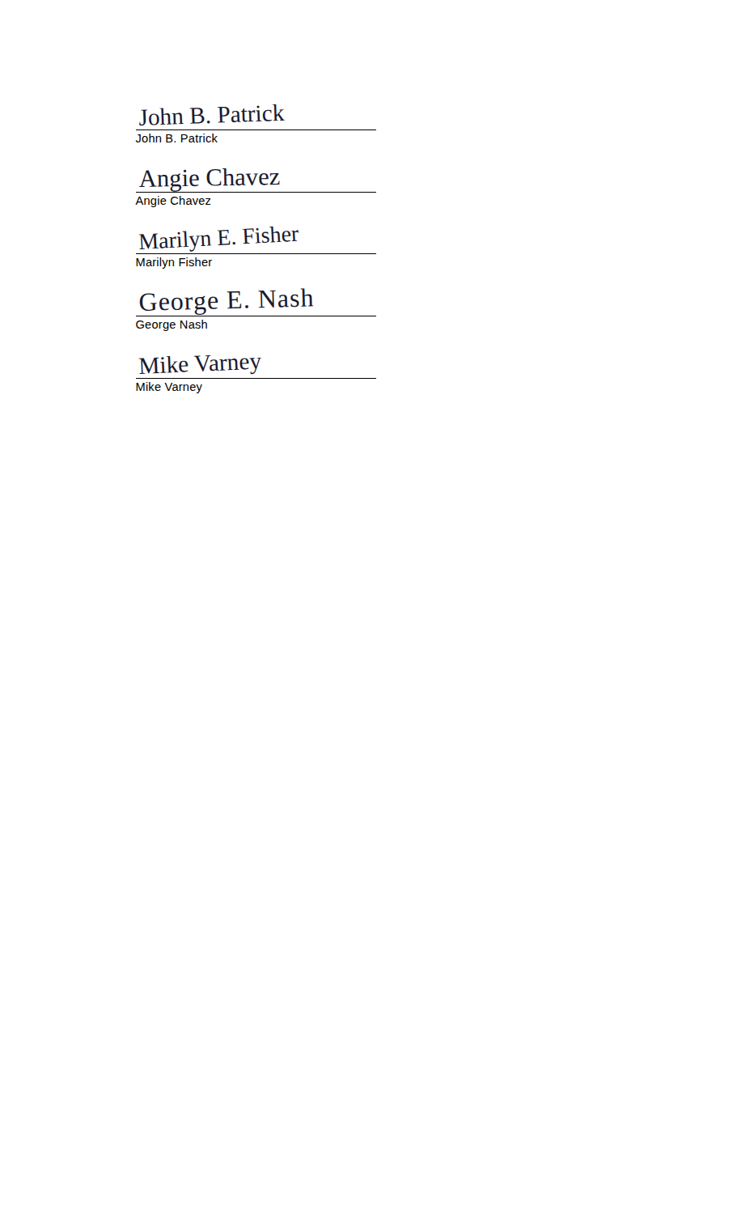John B. Patrick
John B. Patrick
Angie Chavez
Angie Chavez
Marilyn E. Fisher
Marilyn Fisher
George E. Nash
George Nash
Mike Varney
Mike Varney